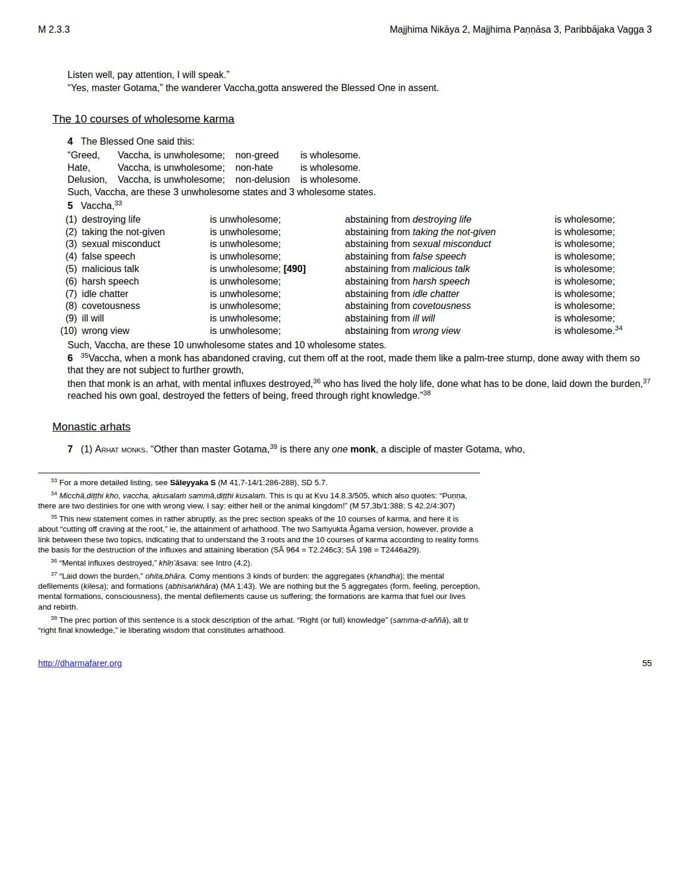M 2.3.3
Majjhima Nikāya 2, Majjhima Paṇṇāsa 3, Paribbājaka Vagga 3
Listen well, pay attention, I will speak.”
“Yes, master Gotama,” the wanderer Vaccha,gotta answered the Blessed One in assent.
The 10 courses of wholesome karma
4 The Blessed One said this:
| “Greed, | Vaccha, is unwholesome; | non-greed | is wholesome. |
| Hate, | Vaccha, is unwholesome; | non-hate | is wholesome. |
| Delusion, | Vaccha, is unwholesome; | non-delusion | is wholesome. |
Such, Vaccha, are these 3 unwholesome states and 3 wholesome states.
5 Vaccha,33
| (1) | destroying life | is unwholesome; | abstaining from destroying life | is wholesome; |
| (2) | taking the not-given | is unwholesome; | abstaining from taking the not-given | is wholesome; |
| (3) | sexual misconduct | is unwholesome; | abstaining from sexual misconduct | is wholesome; |
| (4) | false speech | is unwholesome; | abstaining from false speech | is wholesome; |
| (5) | malicious talk | is unwholesome; [490] | abstaining from malicious talk | is wholesome; |
| (6) | harsh speech | is unwholesome; | abstaining from harsh speech | is wholesome; |
| (7) | idle chatter | is unwholesome; | abstaining from idle chatter | is wholesome; |
| (8) | covetousness | is unwholesome; | abstaining from covetousness | is wholesome; |
| (9) | ill will | is unwholesome; | abstaining from ill will | is wholesome; |
| (10) | wrong view | is unwholesome; | abstaining from wrong view | is wholesome. 34 |
Such, Vaccha, are these 10 unwholesome states and 10 wholesome states.
6 35Vaccha, when a monk has abandoned craving, cut them off at the root, made them like a palm-tree stump, done away with them so that they are not subject to further growth,
then that monk is an arhat, with mental influxes destroyed,36 who has lived the holy life, done what has to be done, laid down the burden,37 reached his own goal, destroyed the fetters of being, freed through right knowledge.”38
Monastic arhats
7 (1) Arhat monks. “Other than master Gotama,39 is there any one monk, a disciple of master Gotama, who,
33 For a more detailed listing, see Sāleyyaka S (M 41,7-14/1:286-288), SD 5.7.
34 Micchā,diṭṭhi kho, vaccha, akusalaṁ sammā,diṭṭhi kusalaṁ. This is qu at Kvu 14.8.3/505, which also quotes: “Puṇṇa, there are two destinies for one with wrong view, I say: either hell or the animal kingdom!” (M 57,3b/1:388; S 42.2/4:307)
35 This new statement comes in rather abruptly, as the prec section speaks of the 10 courses of karma, and here it is about “cutting off craving at the root,” ie, the attainment of arhathood. The two Saṁyukta Āgama version, however, provide a link between these two topics, indicating that to understand the 3 roots and the 10 courses of karma according to reality forms the basis for the destruction of the influxes and attaining liberation (SĀ 964 = T2.246c3; SĀ 198 = T2446a29).
36 “Mental influxes destroyed,” khīṇ’āsava: see Intro (4.2).
37 “Laid down the burden,” ohita,bhāra. Comy mentions 3 kinds of burden: the aggregates (khandha); the mental defilements (kilesa); and formations (abhisaṅkhāra) (MA 1:43). We are nothing but the 5 aggregates (form, feeling, perception, mental formations, consciousness), the mental defilements cause us suffering; the formations are karma that fuel our lives and rebirth.
38 The prec portion of this sentence is a stock description of the arhat. “Right (or full) knowledge” (samma-d-aññā), alt tr “right final knowledge,” ie liberating wisdom that constitutes arhathood.
http://dharmafarer.org
55